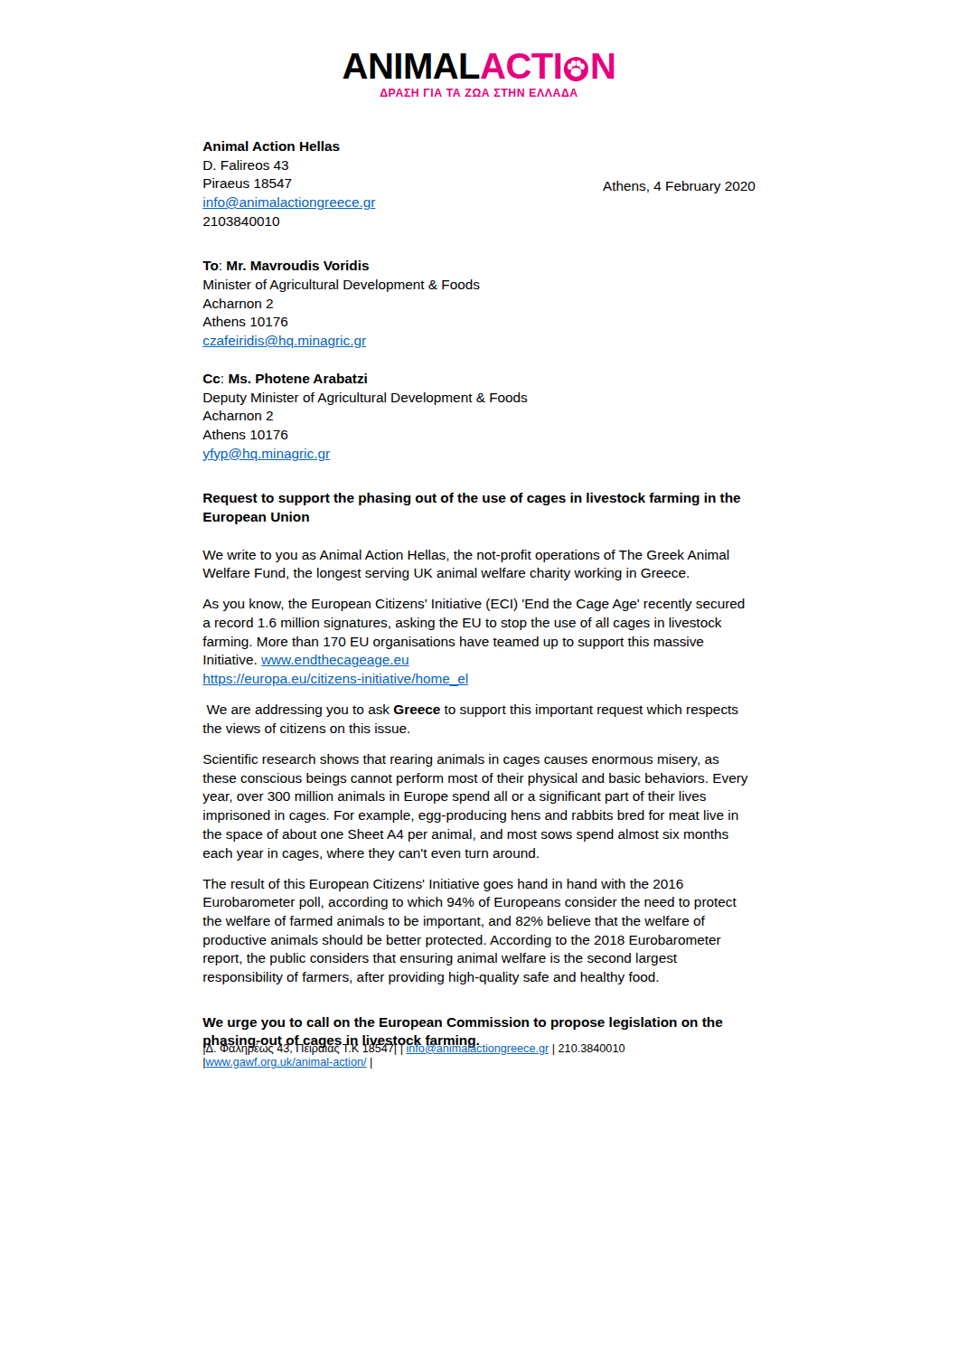ANIMAL ACTIN
ΔΡΑΣΗ ΓΙΑ ΤΑ ΖΩΑ ΣΤΗΝ ΕΛΛΑΔΑ
Animal Action Hellas
D. Falireos 43
Piraeus 18547
info@animalactiongreece.gr
2103840010
Athens, 4 February 2020
To: Mr. Mavroudis Voridis
Minister of Agricultural Development & Foods
Acharnon 2
Athens 10176
czafeiridis@hq.minagric.gr
Cc: Ms. Photene Arabatzi
Deputy Minister of Agricultural Development & Foods
Acharnon 2
Athens 10176
yfyp@hq.minagric.gr
Request to support the phasing out of the use of cages in livestock farming in the European Union
We write to you as Animal Action Hellas, the not-profit operations of The Greek Animal Welfare Fund, the longest serving UK animal welfare charity working in Greece.
As you know, the European Citizens' Initiative (ECI) 'End the Cage Age' recently secured a record 1.6 million signatures, asking the EU to stop the use of all cages in livestock farming. More than 170 EU organisations have teamed up to support this massive Initiative. www.endthecageage.eu
https://europa.eu/citizens-initiative/home_el
We are addressing you to ask Greece to support this important request which respects the views of citizens on this issue.
Scientific research shows that rearing animals in cages causes enormous misery, as these conscious beings cannot perform most of their physical and basic behaviors. Every year, over 300 million animals in Europe spend all or a significant part of their lives imprisoned in cages. For example, egg-producing hens and rabbits bred for meat live in the space of about one Sheet A4 per animal, and most sows spend almost six months each year in cages, where they can't even turn around.
The result of this European Citizens' Initiative goes hand in hand with the 2016 Eurobarometer poll, according to which 94% of Europeans consider the need to protect the welfare of farmed animals to be important, and 82% believe that the welfare of productive animals should be better protected. According to the 2018 Eurobarometer report, the public considers that ensuring animal welfare is the second largest responsibility of farmers, after providing high-quality safe and healthy food.
We urge you to call on the European Commission to propose legislation on the phasing-out of cages in livestock farming.
|Δ. Φαληρέως 43, Πειραιάς Τ.Κ 18547| | info@animalactiongreece.gr | 210.3840010 |www.gawf.org.uk/animal-action/ |